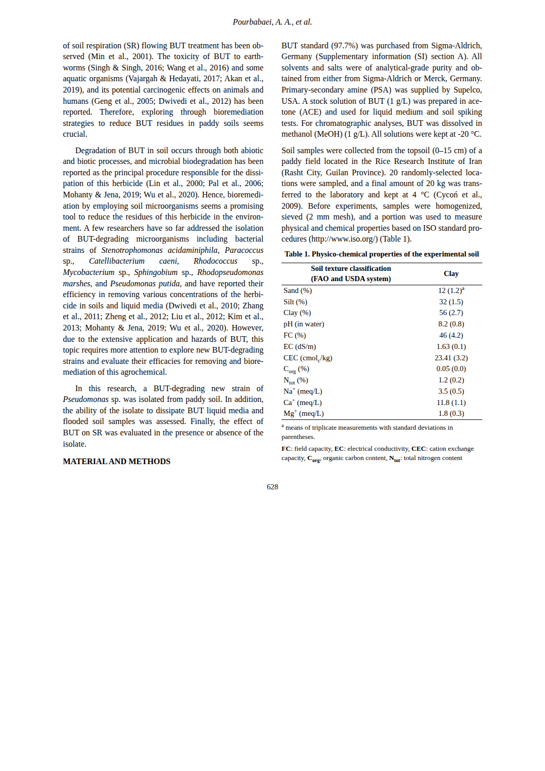Pourbabaei, A. A., et al.
of soil respiration (SR) flowing BUT treatment has been observed (Min et al., 2001). The toxicity of BUT to earthworms (Singh & Singh, 2016; Wang et al., 2016) and some aquatic organisms (Vajargah & Hedayati, 2017; Akan et al., 2019), and its potential carcinogenic effects on animals and humans (Geng et al., 2005; Dwivedi et al., 2012) has been reported. Therefore, exploring through bioremediation strategies to reduce BUT residues in paddy soils seems crucial.
Degradation of BUT in soil occurs through both abiotic and biotic processes, and microbial biodegradation has been reported as the principal procedure responsible for the dissipation of this herbicide (Lin et al., 2000; Pal et al., 2006; Mohanty & Jena, 2019; Wu et al., 2020). Hence, bioremediation by employing soil microorganisms seems a promising tool to reduce the residues of this herbicide in the environment. A few researchers have so far addressed the isolation of BUT-degrading microorganisms including bacterial strains of Stenotrophomonas acidaminiphila, Paracoccus sp., Catellibacterium caeni, Rhodococcus sp., Mycobacterium sp., Sphingobium sp., Rhodopseudomonas marshes, and Pseudomonas putida, and have reported their efficiency in removing various concentrations of the herbicide in soils and liquid media (Dwivedi et al., 2010; Zhang et al., 2011; Zheng et al., 2012; Liu et al., 2012; Kim et al., 2013; Mohanty & Jena, 2019; Wu et al., 2020). However, due to the extensive application and hazards of BUT, this topic requires more attention to explore new BUT-degrading strains and evaluate their efficacies for removing and bioremediation of this agrochemical.
In this research, a BUT-degrading new strain of Pseudomonas sp. was isolated from paddy soil. In addition, the ability of the isolate to dissipate BUT liquid media and flooded soil samples was assessed. Finally, the effect of BUT on SR was evaluated in the presence or absence of the isolate.
Material and Methods
BUT standard (97.7%) was purchased from Sigma-Aldrich, Germany (Supplementary information (SI) section A). All solvents and salts were of analytical-grade purity and obtained from either from Sigma-Aldrich or Merck, Germany. Primary-secondary amine (PSA) was supplied by Supelco, USA. A stock solution of BUT (1 g/L) was prepared in acetone (ACE) and used for liquid medium and soil spiking tests. For chromatographic analyses, BUT was dissolved in methanol (MeOH) (1 g/L). All solutions were kept at -20 °C.
Soil samples were collected from the topsoil (0–15 cm) of a paddy field located in the Rice Research Institute of Iran (Rasht City, Guilan Province). 20 randomly-selected locations were sampled, and a final amount of 20 kg was transferred to the laboratory and kept at 4 °C (Cycoń et al., 2009). Before experiments, samples were homogenized, sieved (2 mm mesh), and a portion was used to measure physical and chemical properties based on ISO standard procedures (http://www.iso.org/) (Table 1).
Table 1. Physico-chemical properties of the experimental soil
| Soil texture classification (FAO and USDA system) | Clay |
| --- | --- |
| Sand (%) | 12 (1.2) a |
| Silt (%) | 32 (1.5) |
| Clay (%) | 56 (2.7) |
| pH (in water) | 8.2 (0.8) |
| FC (%) | 46 (4.2) |
| EC (dS/m) | 1.63 (0.1) |
| CEC (cmol c /kg) | 23.41 (3.2) |
| C org (%) | 0.05 (0.0) |
| N tot (%) | 1.2 (0.2) |
| Na + (meq/L) | 3.5 (0.5) |
| Ca + (meq/L) | 11.8 (1.1) |
| Mg + (meq/L) | 1.8 (0.3) |
a means of triplicate measurements with standard deviations in parentheses.
FC: field capacity, EC: electrical conductivity, CEC: cation exchange capacity, Corg, organic carbon content, Ntot: total nitrogen content
628